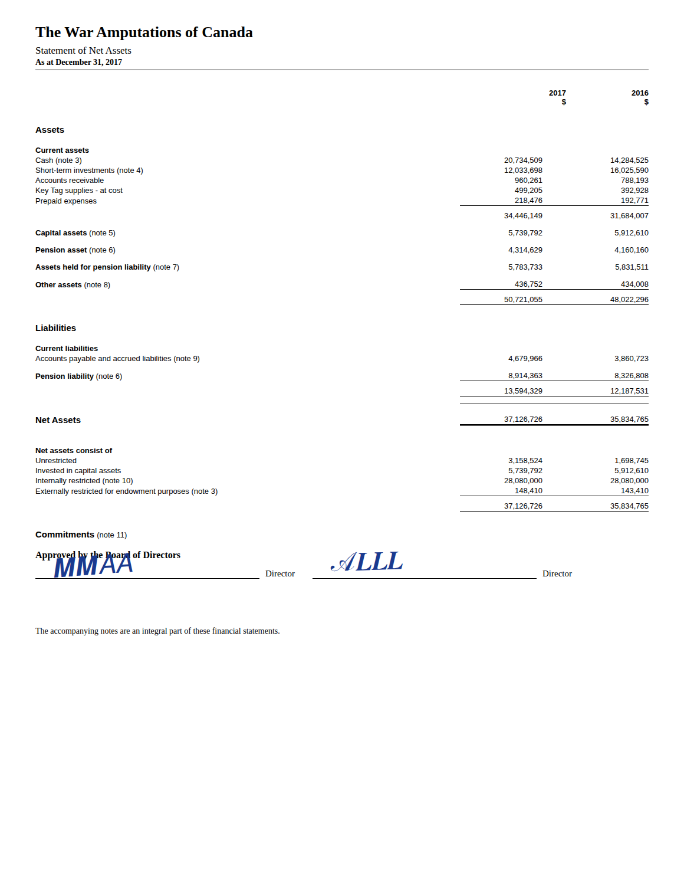The War Amputations of Canada
Statement of Net Assets
As at December 31, 2017
| | 2017 $ | 2016 $ |
| Assets | | |
| Current assets | | |
| Cash (note 3) | 20,734,509 | 14,284,525 |
| Short-term investments (note 4) | 12,033,698 | 16,025,590 |
| Accounts receivable | 960,261 | 788,193 |
| Key Tag supplies - at cost | 499,205 | 392,928 |
| Prepaid expenses | 218,476 | 192,771 |
| | 34,446,149 | 31,684,007 |
| Capital assets (note 5) | 5,739,792 | 5,912,610 |
| Pension asset (note 6) | 4,314,629 | 4,160,160 |
| Assets held for pension liability (note 7) | 5,783,733 | 5,831,511 |
| Other assets (note 8) | 436,752 | 434,008 |
| | 50,721,055 | 48,022,296 |
| Liabilities | | |
| Current liabilities | | |
| Accounts payable and accrued liabilities (note 9) | 4,679,966 | 3,860,723 |
| Pension liability (note 6) | 8,914,363 | 8,326,808 |
| | 13,594,329 | 12,187,531 |
| Net Assets | 37,126,726 | 35,834,765 |
| Net assets consist of | | |
| Unrestricted | 3,158,524 | 1,698,745 |
| Invested in capital assets | 5,739,792 | 5,912,610 |
| Internally restricted (note 10) | 28,080,000 | 28,080,000 |
| Externally restricted for endowment purposes (note 3) | 148,410 | 143,410 |
| | 37,126,726 | 35,834,765 |
Commitments (note 11)
Approved by the Board of Directors
𝑴𝑴𝐴𝐴
𝒜𝑳𝑳𝑳
Director
Director
The accompanying notes are an integral part of these financial statements.